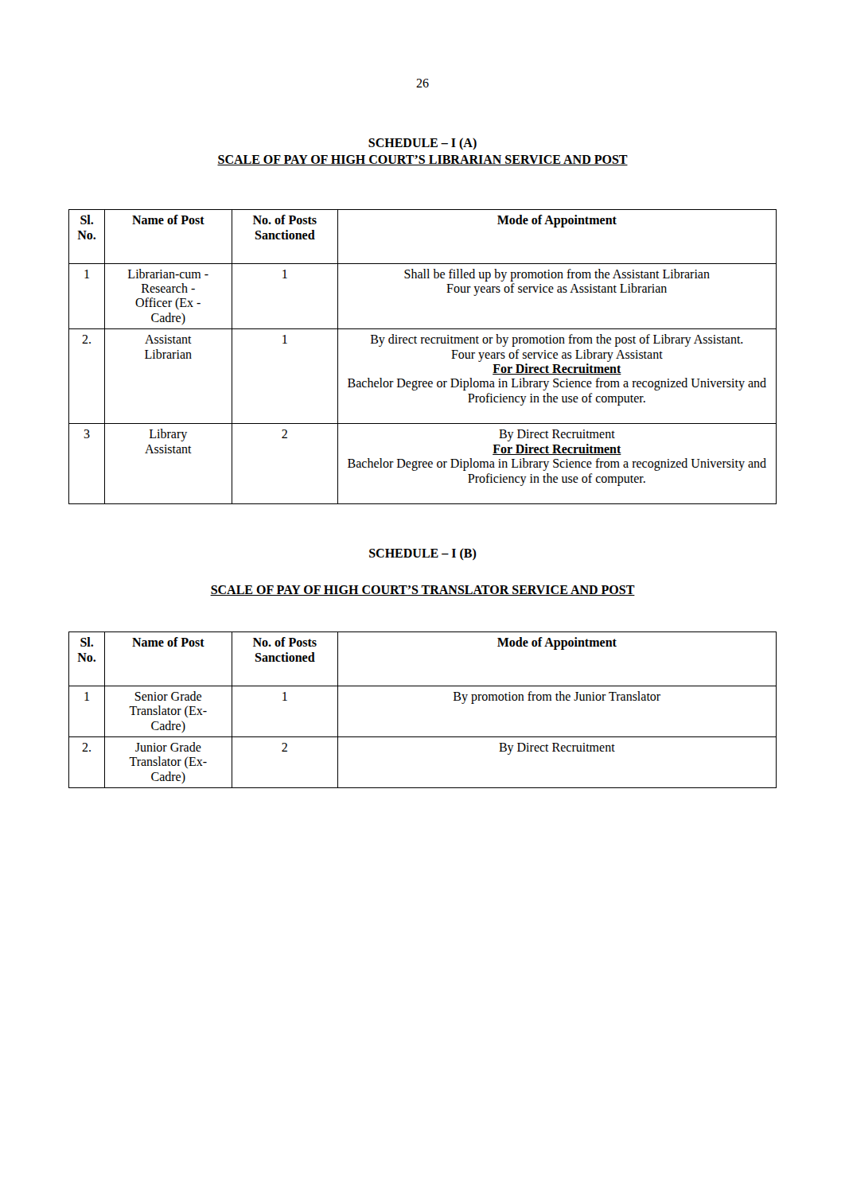26
SCHEDULE – I (A)
SCALE OF PAY OF HIGH COURT’S LIBRARIAN SERVICE AND POST
| Sl. No. | Name of Post | No. of Posts Sanctioned | Mode of Appointment |
| --- | --- | --- | --- |
| 1 | Librarian-cum - Research - Officer (Ex - Cadre) | 1 | Shall be filled up by promotion from the Assistant Librarian Four years of service as Assistant Librarian |
| 2. | Assistant Librarian | 1 | By direct recruitment or by promotion from the post of Library Assistant. Four years of service as Library Assistant For Direct Recruitment Bachelor Degree or Diploma in Library Science from a recognized University and Proficiency in the use of computer. |
| 3 | Library Assistant | 2 | By Direct Recruitment For Direct Recruitment Bachelor Degree or Diploma in Library Science from a recognized University and Proficiency in the use of computer. |
SCHEDULE – I (B)
SCALE OF PAY OF HIGH COURT’S TRANSLATOR SERVICE AND POST
| Sl. No. | Name of Post | No. of Posts Sanctioned | Mode of Appointment |
| --- | --- | --- | --- |
| 1 | Senior Grade Translator (Ex- Cadre) | 1 | By promotion from the Junior Translator |
| 2. | Junior Grade Translator (Ex- Cadre) | 2 | By Direct Recruitment |